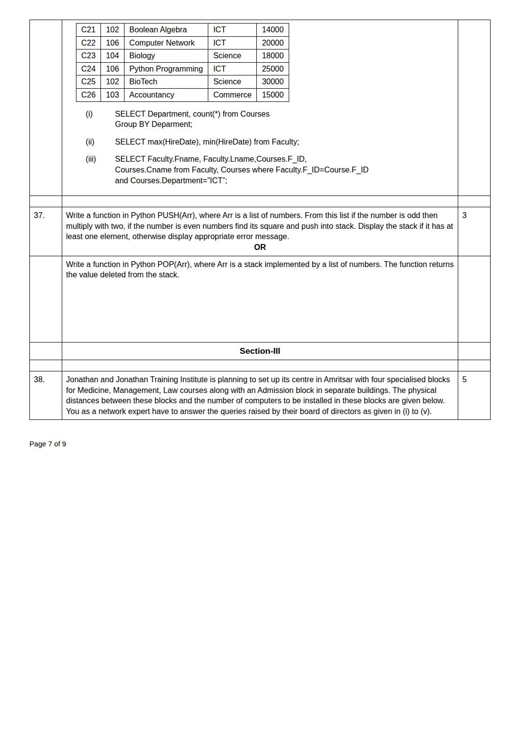| | / C21 / 102 / Boolean Algebra / ICT / 14000 / / C22 / 106 / Computer Network / ICT / 20000 / / C23 / 104 / Biology / Science / 18000 / / C24 / 106 / Python Programming / ICT / 25000 / / C25 / 102 / BioTech / Science / 30000 / / C26 / 103 / Accountancy / Commerce / 15000 / (i) SELECT Department, count(*) from Courses Group BY Deparment; (ii) SELECT max(HireDate), min(HireDate) from Faculty; (iii) SELECT Faculty.Fname, Faculty.Lname,Courses.F_ID, Courses.Cname from Faculty, Courses where Faculty.F_ID=Course.F_ID and Courses.Department=”ICT”; | |
| 37. | Write a function in Python PUSH(Arr), where Arr is a list of numbers. From this list if the number is odd then multiply with two, if the number is even numbers find its square and push into stack. Display the stack if it has at least one element, otherwise display appropriate error message. OR | 3 |
| | Write a function in Python POP(Arr), where Arr is a stack implemented by a list of numbers. The function returns the value deleted from the stack. | |
| | Section-III | |
| 38. | Jonathan and Jonathan Training Institute is planning to set up its centre in Amritsar with four specialised blocks for Medicine, Management, Law courses along with an Admission block in separate buildings. The physical distances between these blocks and the number of computers to be installed in these blocks are given below. You as a network expert have to answer the queries raised by their board of directors as given in (i) to (v). | 5 |
Page 7 of 9